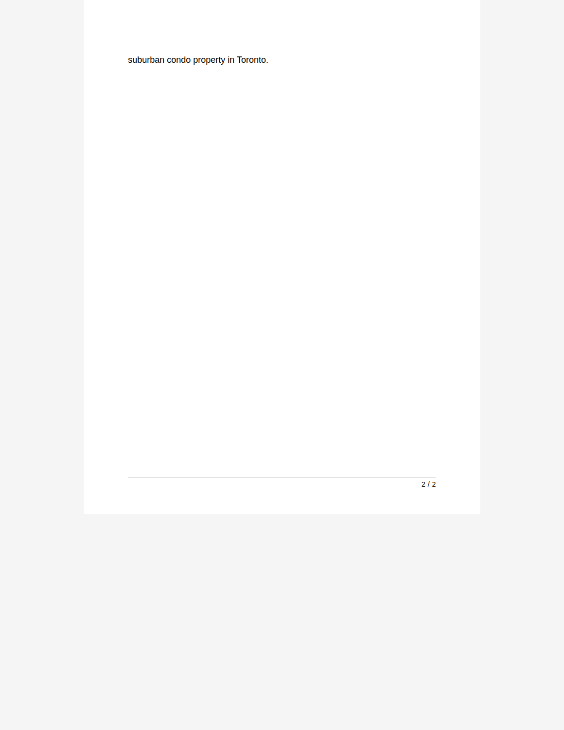suburban condo property in Toronto.
2 / 2